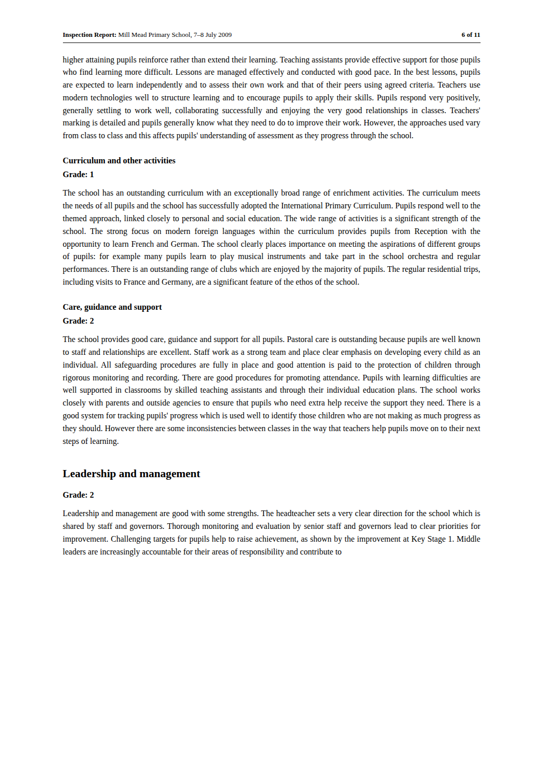Inspection Report: Mill Mead Primary School, 7–8 July 2009
6 of 11
higher attaining pupils reinforce rather than extend their learning. Teaching assistants provide effective support for those pupils who find learning more difficult. Lessons are managed effectively and conducted with good pace. In the best lessons, pupils are expected to learn independently and to assess their own work and that of their peers using agreed criteria. Teachers use modern technologies well to structure learning and to encourage pupils to apply their skills. Pupils respond very positively, generally settling to work well, collaborating successfully and enjoying the very good relationships in classes. Teachers' marking is detailed and pupils generally know what they need to do to improve their work. However, the approaches used vary from class to class and this affects pupils' understanding of assessment as they progress through the school.
Curriculum and other activities
Grade: 1
The school has an outstanding curriculum with an exceptionally broad range of enrichment activities. The curriculum meets the needs of all pupils and the school has successfully adopted the International Primary Curriculum. Pupils respond well to the themed approach, linked closely to personal and social education. The wide range of activities is a significant strength of the school. The strong focus on modern foreign languages within the curriculum provides pupils from Reception with the opportunity to learn French and German. The school clearly places importance on meeting the aspirations of different groups of pupils: for example many pupils learn to play musical instruments and take part in the school orchestra and regular performances. There is an outstanding range of clubs which are enjoyed by the majority of pupils. The regular residential trips, including visits to France and Germany, are a significant feature of the ethos of the school.
Care, guidance and support
Grade: 2
The school provides good care, guidance and support for all pupils. Pastoral care is outstanding because pupils are well known to staff and relationships are excellent. Staff work as a strong team and place clear emphasis on developing every child as an individual. All safeguarding procedures are fully in place and good attention is paid to the protection of children through rigorous monitoring and recording. There are good procedures for promoting attendance. Pupils with learning difficulties are well supported in classrooms by skilled teaching assistants and through their individual education plans. The school works closely with parents and outside agencies to ensure that pupils who need extra help receive the support they need. There is a good system for tracking pupils' progress which is used well to identify those children who are not making as much progress as they should. However there are some inconsistencies between classes in the way that teachers help pupils move on to their next steps of learning.
Leadership and management
Grade: 2
Leadership and management are good with some strengths. The headteacher sets a very clear direction for the school which is shared by staff and governors. Thorough monitoring and evaluation by senior staff and governors lead to clear priorities for improvement. Challenging targets for pupils help to raise achievement, as shown by the improvement at Key Stage 1. Middle leaders are increasingly accountable for their areas of responsibility and contribute to